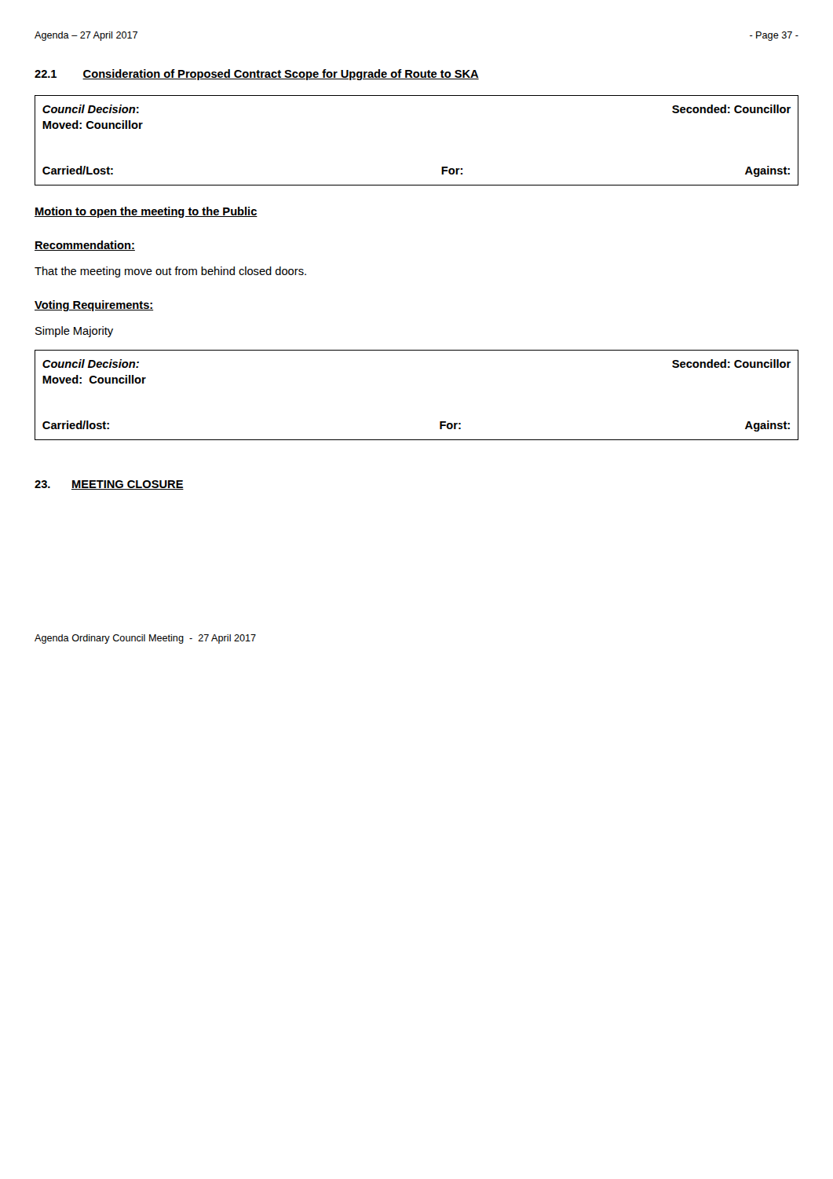Agenda – 27 April 2017
- Page 37 -
22.1 Consideration of Proposed Contract Scope for Upgrade of Route to SKA
Council Decision:
Moved: Councillor
Seconded: Councillor
Carried/Lost:
For:
Against:
Motion to open the meeting to the Public
Recommendation:
That the meeting move out from behind closed doors.
Voting Requirements:
Simple Majority
Council Decision:
Moved: Councillor
Seconded: Councillor
Carried/lost:
For:
Against:
23. MEETING CLOSURE
Agenda Ordinary Council Meeting - 27 April 2017